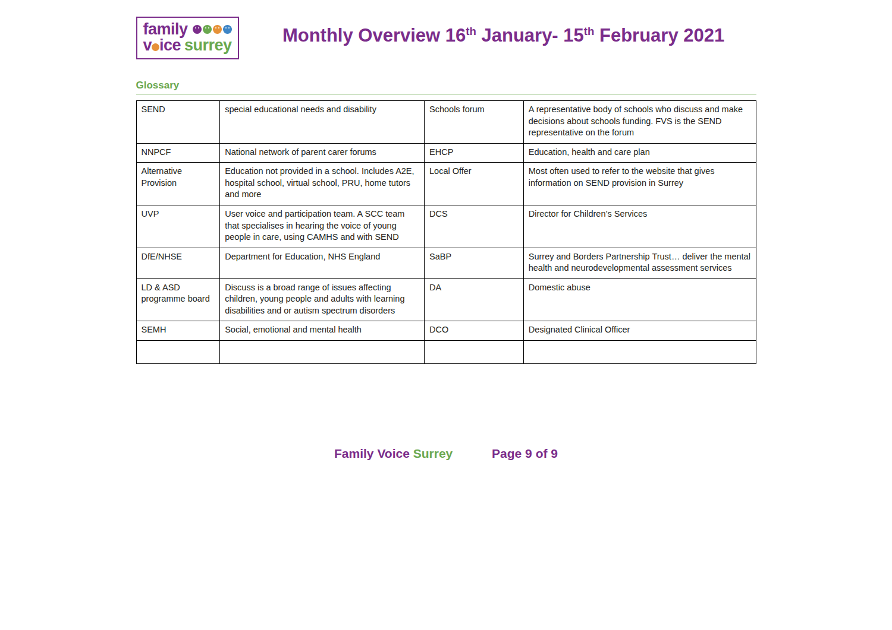family
v ice surrey
Monthly Overview 16th January- 15th February 2021
Glossary
| SEND | special educational needs and disability | Schools forum | A representative body of schools who discuss and make decisions about schools funding. FVS is the SEND representative on the forum |
| NNPCF | National network of parent carer forums | EHCP | Education, health and care plan |
| Alternative Provision | Education not provided in a school. Includes A2E, hospital school, virtual school, PRU, home tutors and more | Local Offer | Most often used to refer to the website that gives information on SEND provision in Surrey |
| UVP | User voice and participation team. A SCC team that specialises in hearing the voice of young people in care, using CAMHS and with SEND | DCS | Director for Children’s Services |
| DfE/NHSE | Department for Education, NHS England | SaBP | Surrey and Borders Partnership Trust… deliver the mental health and neurodevelopmental assessment services |
| LD & ASD programme board | Discuss is a broad range of issues affecting children, young people and adults with learning disabilities and or autism spectrum disorders | DA | Domestic abuse |
| SEMH | Social, emotional and mental health | DCO | Designated Clinical Officer |
Family Voice Surrey Page 9 of 9